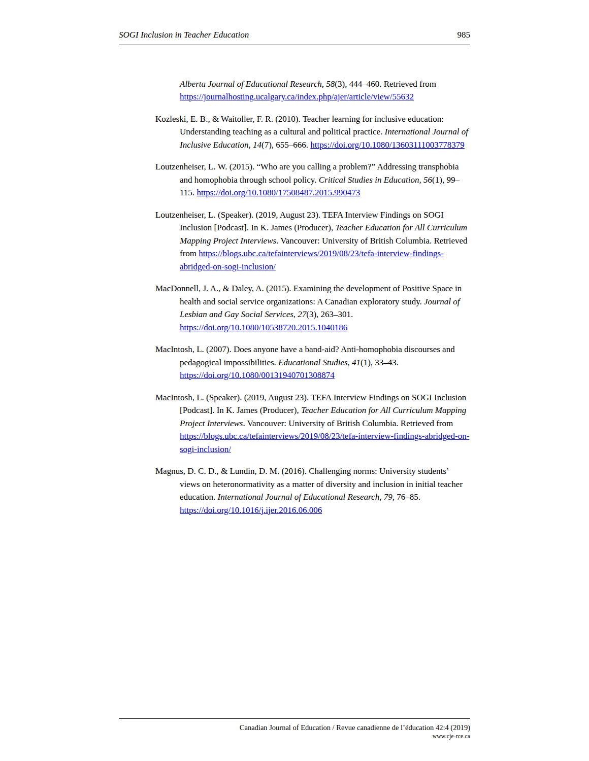SOGI Inclusion in Teacher Education 985
Alberta Journal of Educational Research, 58(3), 444–460. Retrieved from https://journalhosting.ucalgary.ca/index.php/ajer/article/view/55632
Kozleski, E. B., & Waitoller, F. R. (2010). Teacher learning for inclusive education: Understanding teaching as a cultural and political practice. International Journal of Inclusive Education, 14(7), 655–666. https://doi.org/10.1080/13603111003778379
Loutzenheiser, L. W. (2015). “Who are you calling a problem?” Addressing transphobia and homophobia through school policy. Critical Studies in Education, 56(1), 99–115. https://doi.org/10.1080/17508487.2015.990473
Loutzenheiser, L. (Speaker). (2019, August 23). TEFA Interview Findings on SOGI Inclusion [Podcast]. In K. James (Producer), Teacher Education for All Curriculum Mapping Project Interviews. Vancouver: University of British Columbia. Retrieved from https://blogs.ubc.ca/tefainterviews/2019/08/23/tefa-interview-findings-abridged-on-sogi-inclusion/
MacDonnell, J. A., & Daley, A. (2015). Examining the development of Positive Space in health and social service organizations: A Canadian exploratory study. Journal of Lesbian and Gay Social Services, 27(3), 263–301. https://doi.org/10.1080/10538720.2015.1040186
MacIntosh, L. (2007). Does anyone have a band-aid? Anti-homophobia discourses and pedagogical impossibilities. Educational Studies, 41(1), 33–43. https://doi.org/10.1080/00131940701308874
MacIntosh, L. (Speaker). (2019, August 23). TEFA Interview Findings on SOGI Inclusion [Podcast]. In K. James (Producer), Teacher Education for All Curriculum Mapping Project Interviews. Vancouver: University of British Columbia. Retrieved from https://blogs.ubc.ca/tefainterviews/2019/08/23/tefa-interview-findings-abridged-on-sogi-inclusion/
Magnus, D. C. D., & Lundin, D. M. (2016). Challenging norms: University students’ views on heteronormativity as a matter of diversity and inclusion in initial teacher education. International Journal of Educational Research, 79, 76–85. https://doi.org/10.1016/j.ijer.2016.06.006
Canadian Journal of Education / Revue canadienne de l’éducation 42:4 (2019) www.cje-rce.ca